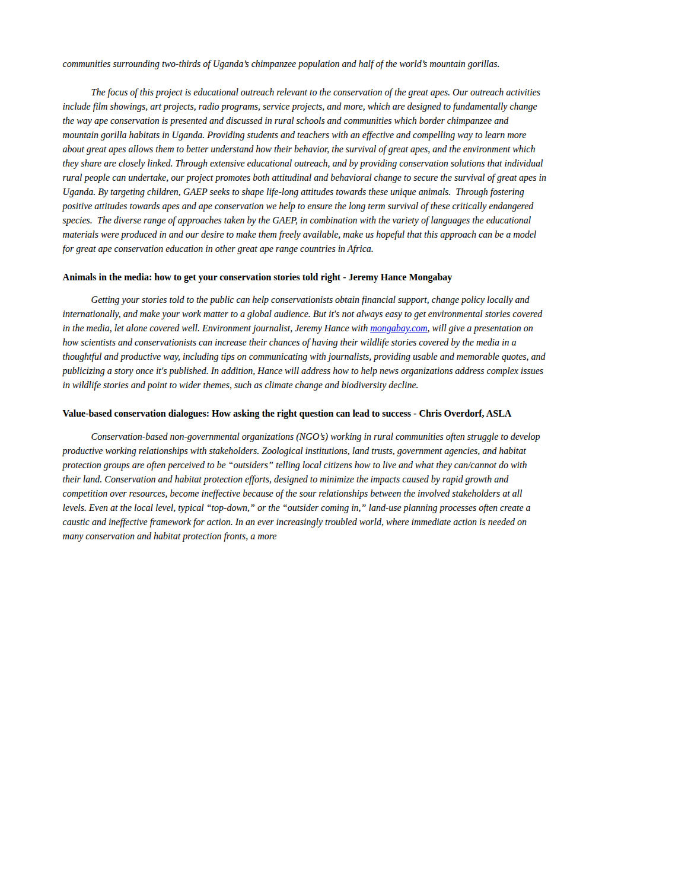communities surrounding two-thirds of Uganda’s chimpanzee population and half of the world’s mountain gorillas.
The focus of this project is educational outreach relevant to the conservation of the great apes. Our outreach activities include film showings, art projects, radio programs, service projects, and more, which are designed to fundamentally change the way ape conservation is presented and discussed in rural schools and communities which border chimpanzee and mountain gorilla habitats in Uganda. Providing students and teachers with an effective and compelling way to learn more about great apes allows them to better understand how their behavior, the survival of great apes, and the environment which they share are closely linked. Through extensive educational outreach, and by providing conservation solutions that individual rural people can undertake, our project promotes both attitudinal and behavioral change to secure the survival of great apes in Uganda. By targeting children, GAEP seeks to shape life-long attitudes towards these unique animals. Through fostering positive attitudes towards apes and ape conservation we help to ensure the long term survival of these critically endangered species. The diverse range of approaches taken by the GAEP, in combination with the variety of languages the educational materials were produced in and our desire to make them freely available, make us hopeful that this approach can be a model for great ape conservation education in other great ape range countries in Africa.
Animals in the media: how to get your conservation stories told right - Jeremy Hance Mongabay
Getting your stories told to the public can help conservationists obtain financial support, change policy locally and internationally, and make your work matter to a global audience. But it's not always easy to get environmental stories covered in the media, let alone covered well. Environment journalist, Jeremy Hance with mongabay.com, will give a presentation on how scientists and conservationists can increase their chances of having their wildlife stories covered by the media in a thoughtful and productive way, including tips on communicating with journalists, providing usable and memorable quotes, and publicizing a story once it's published. In addition, Hance will address how to help news organizations address complex issues in wildlife stories and point to wider themes, such as climate change and biodiversity decline.
Value-based conservation dialogues: How asking the right question can lead to success - Chris Overdorf, ASLA
Conservation-based non-governmental organizations (NGO’s) working in rural communities often struggle to develop productive working relationships with stakeholders. Zoological institutions, land trusts, government agencies, and habitat protection groups are often perceived to be “outsiders” telling local citizens how to live and what they can/cannot do with their land. Conservation and habitat protection efforts, designed to minimize the impacts caused by rapid growth and competition over resources, become ineffective because of the sour relationships between the involved stakeholders at all levels. Even at the local level, typical “top-down,” or the “outsider coming in,” land-use planning processes often create a caustic and ineffective framework for action. In an ever increasingly troubled world, where immediate action is needed on many conservation and habitat protection fronts, a more